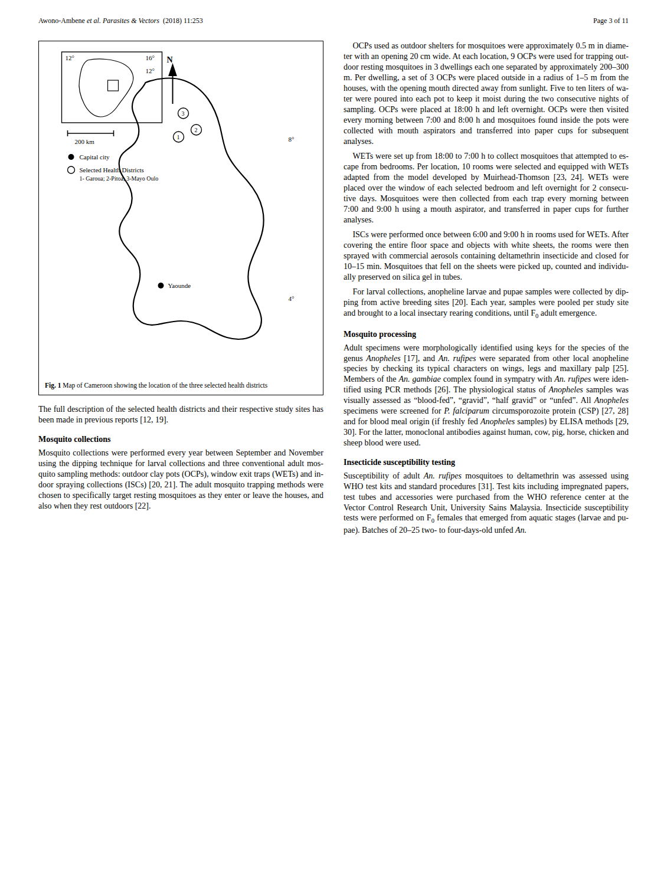Awono-Ambene et al. Parasites & Vectors (2018) 11:253
Page 3 of 11
12° 16° 12° 8° 4° N 200 km Capital city Selected Health Districts 1- Garoua; 2-Pitoa; 3-Mayo Oulo 3 2 1 Yaounde
Fig. 1 Map of Cameroon showing the location of the three selected health districts
The full description of the selected health districts and their respective study sites has been made in previous reports [12, 19].
Mosquito collections
Mosquito collections were performed every year between September and November using the dipping technique for larval collections and three conventional adult mosquito sampling methods: outdoor clay pots (OCPs), window exit traps (WETs) and indoor spraying collections (ISCs) [20, 21]. The adult mosquito trapping methods were chosen to specifically target resting mosquitoes as they enter or leave the houses, and also when they rest outdoors [22].
OCPs used as outdoor shelters for mosquitoes were approximately 0.5 m in diameter with an opening 20 cm wide. At each location, 9 OCPs were used for trapping outdoor resting mosquitoes in 3 dwellings each one separated by approximately 200–300 m. Per dwelling, a set of 3 OCPs were placed outside in a radius of 1–5 m from the houses, with the opening mouth directed away from sunlight. Five to ten liters of water were poured into each pot to keep it moist during the two consecutive nights of sampling. OCPs were placed at 18:00 h and left overnight. OCPs were then visited every morning between 7:00 and 8:00 h and mosquitoes found inside the pots were collected with mouth aspirators and transferred into paper cups for subsequent analyses.
WETs were set up from 18:00 to 7:00 h to collect mosquitoes that attempted to escape from bedrooms. Per location, 10 rooms were selected and equipped with WETs adapted from the model developed by Muirhead-Thomson [23, 24]. WETs were placed over the window of each selected bedroom and left overnight for 2 consecutive days. Mosquitoes were then collected from each trap every morning between 7:00 and 9:00 h using a mouth aspirator, and transferred in paper cups for further analyses.
ISCs were performed once between 6:00 and 9:00 h in rooms used for WETs. After covering the entire floor space and objects with white sheets, the rooms were then sprayed with commercial aerosols containing deltamethrin insecticide and closed for 10–15 min. Mosquitoes that fell on the sheets were picked up, counted and individually preserved on silica gel in tubes.
For larval collections, anopheline larvae and pupae samples were collected by dipping from active breeding sites [20]. Each year, samples were pooled per study site and brought to a local insectary rearing conditions, until F0 adult emergence.
Mosquito processing
Adult specimens were morphologically identified using keys for the species of the genus Anopheles [17], and An. rufipes were separated from other local anopheline species by checking its typical characters on wings, legs and maxillary palp [25]. Members of the An. gambiae complex found in sympatry with An. rufipes were identified using PCR methods [26]. The physiological status of Anopheles samples was visually assessed as “blood-fed”, “gravid”, “half gravid” or “unfed”. All Anopheles specimens were screened for P. falciparum circumsporozoite protein (CSP) [27, 28] and for blood meal origin (if freshly fed Anopheles samples) by ELISA methods [29, 30]. For the latter, monoclonal antibodies against human, cow, pig, horse, chicken and sheep blood were used.
Insecticide susceptibility testing
Susceptibility of adult An. rufipes mosquitoes to deltamethrin was assessed using WHO test kits and standard procedures [31]. Test kits including impregnated papers, test tubes and accessories were purchased from the WHO reference center at the Vector Control Research Unit, University Sains Malaysia. Insecticide susceptibility tests were performed on F0 females that emerged from aquatic stages (larvae and pupae). Batches of 20–25 two- to four-days-old unfed An.